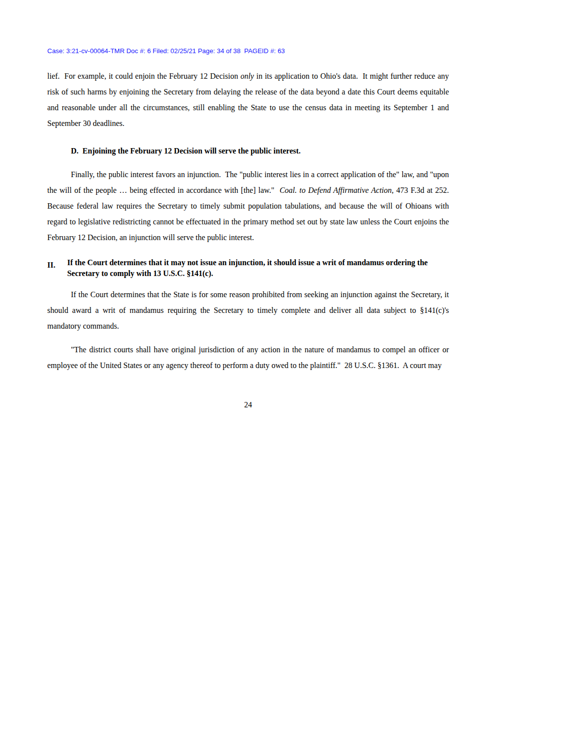Case: 3:21-cv-00064-TMR Doc #: 6 Filed: 02/25/21 Page: 34 of 38 PAGEID #: 63
lief. For example, it could enjoin the February 12 Decision only in its application to Ohio's data. It might further reduce any risk of such harms by enjoining the Secretary from delaying the release of the data beyond a date this Court deems equitable and reasonable under all the circumstances, still enabling the State to use the census data in meeting its September 1 and September 30 deadlines.
D. Enjoining the February 12 Decision will serve the public interest.
Finally, the public interest favors an injunction. The "public interest lies in a correct application of the" law, and "upon the will of the people … being effected in accordance with [the] law." Coal. to Defend Affirmative Action, 473 F.3d at 252. Because federal law requires the Secretary to timely submit population tabulations, and because the will of Ohioans with regard to legislative redistricting cannot be effectuated in the primary method set out by state law unless the Court enjoins the February 12 Decision, an injunction will serve the public interest.
II. If the Court determines that it may not issue an injunction, it should issue a writ of mandamus ordering the Secretary to comply with 13 U.S.C. §141(c).
If the Court determines that the State is for some reason prohibited from seeking an injunction against the Secretary, it should award a writ of mandamus requiring the Secretary to timely complete and deliver all data subject to §141(c)'s mandatory commands.
"The district courts shall have original jurisdiction of any action in the nature of mandamus to compel an officer or employee of the United States or any agency thereof to perform a duty owed to the plaintiff." 28 U.S.C. §1361. A court may
24